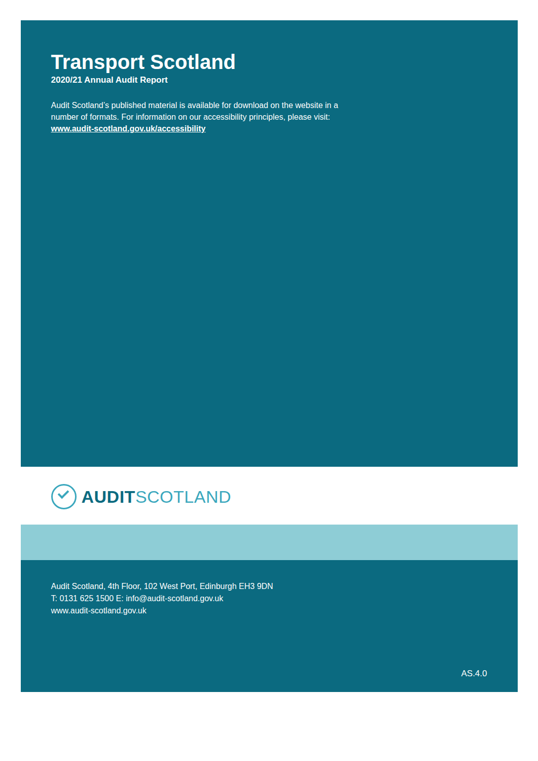Transport Scotland
2020/21 Annual Audit Report
Audit Scotland’s published material is available for download on the website in a number of formats. For information on our accessibility principles, please visit:
www.audit-scotland.gov.uk/accessibility
AUDIT SCOTLAND
Audit Scotland, 4th Floor, 102 West Port, Edinburgh EH3 9DN
T: 0131 625 1500 E: info@audit-scotland.gov.uk
www.audit-scotland.gov.uk
AS.4.0